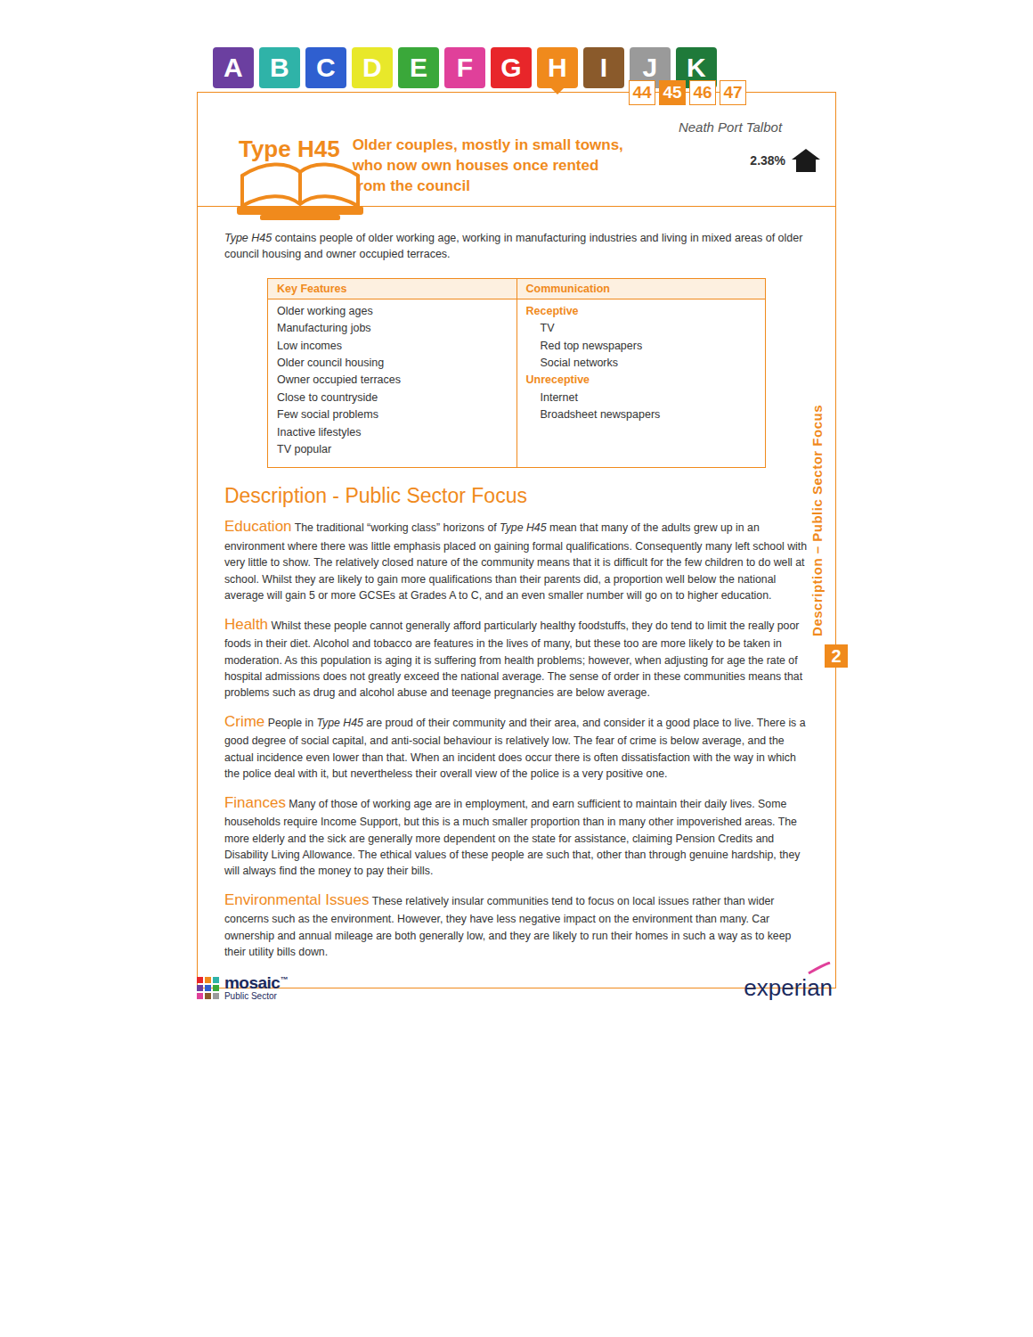A
B
C
D
E
F
G
H
I
J
K
44
45
46
47
Neath Port Talbot
2.38%
Type H45
Older couples, mostly in small towns,
who now own houses once rented
from the council
Type H45 contains people of older working age, working in manufacturing industries and living in mixed areas of older council housing and owner occupied terraces.
| Key Features | Communication |
| Older working ages Manufacturing jobs Low incomes Older council housing Owner occupied terraces Close to countryside Few social problems Inactive lifestyles TV popular | Receptive TV Red top newspapers Social networks Unreceptive Internet Broadsheet newspapers |
Description - Public Sector Focus
Education The traditional “working class” horizons of Type H45 mean that many of the adults grew up in an environment where there was little emphasis placed on gaining formal qualifications. Consequently many left school with very little to show. The relatively closed nature of the community means that it is difficult for the few children to do well at school. Whilst they are likely to gain more qualifications than their parents did, a proportion well below the national average will gain 5 or more GCSEs at Grades A to C, and an even smaller number will go on to higher education.
Health Whilst these people cannot generally afford particularly healthy foodstuffs, they do tend to limit the really poor foods in their diet. Alcohol and tobacco are features in the lives of many, but these too are more likely to be taken in moderation. As this population is aging it is suffering from health problems; however, when adjusting for age the rate of hospital admissions does not greatly exceed the national average. The sense of order in these communities means that problems such as drug and alcohol abuse and teenage pregnancies are below average.
Crime People in Type H45 are proud of their community and their area, and consider it a good place to live. There is a good degree of social capital, and anti-social behaviour is relatively low. The fear of crime is below average, and the actual incidence even lower than that. When an incident does occur there is often dissatisfaction with the way in which the police deal with it, but nevertheless their overall view of the police is a very positive one.
Finances Many of those of working age are in employment, and earn sufficient to maintain their daily lives. Some households require Income Support, but this is a much smaller proportion than in many other impoverished areas. The more elderly and the sick are generally more dependent on the state for assistance, claiming Pension Credits and Disability Living Allowance. The ethical values of these people are such that, other than through genuine hardship, they will always find the money to pay their bills.
Environmental Issues These relatively insular communities tend to focus on local issues rather than wider concerns such as the environment. However, they have less negative impact on the environment than many. Car ownership and annual mileage are both generally low, and they are likely to run their homes in such a way as to keep their utility bills down.
Description – Public Sector Focus
2
mosaic™
Public Sector
experian